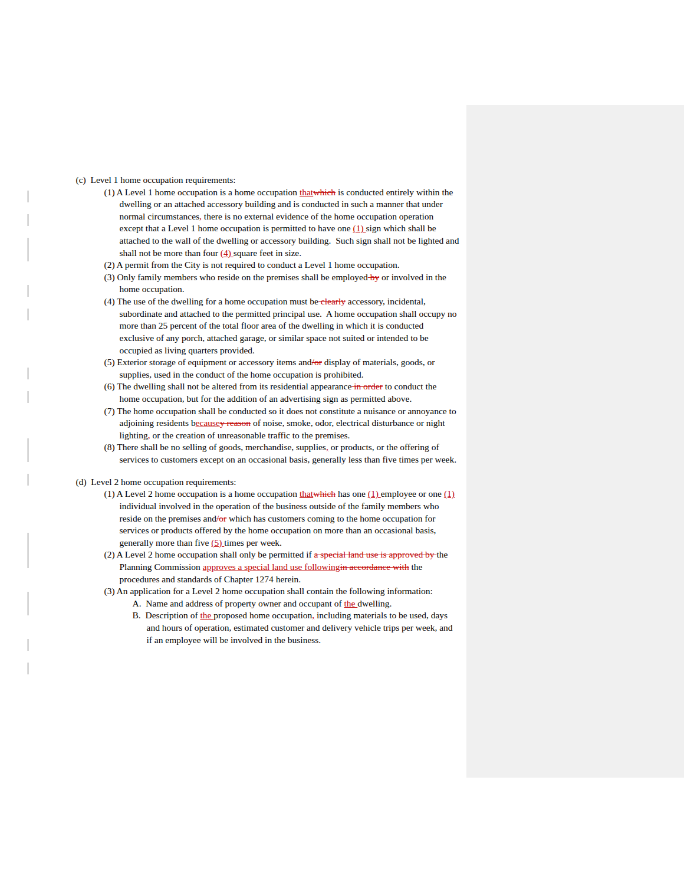(c) Level 1 home occupation requirements:
(1) A Level 1 home occupation is a home occupation thatwhich is conducted entirely within the dwelling or an attached accessory building and is conducted in such a manner that under normal circumstances, there is no external evidence of the home occupation operation except that a Level 1 home occupation is permitted to have one (1) sign which shall be attached to the wall of the dwelling or accessory building. Such sign shall not be lighted and shall not be more than four (4) square feet in size.
(2) A permit from the City is not required to conduct a Level 1 home occupation.
(3) Only family members who reside on the premises shall be employed by or involved in the home occupation.
(4) The use of the dwelling for a home occupation must be clearly accessory, incidental, subordinate and attached to the permitted principal use. A home occupation shall occupy no more than 25 percent of the total floor area of the dwelling in which it is conducted exclusive of any porch, attached garage, or similar space not suited or intended to be occupied as living quarters provided.
(5) Exterior storage of equipment or accessory items and/or display of materials, goods, or supplies, used in the conduct of the home occupation is prohibited.
(6) The dwelling shall not be altered from its residential appearance in order to conduct the home occupation, but for the addition of an advertising sign as permitted above.
(7) The home occupation shall be conducted so it does not constitute a nuisance or annoyance to adjoining residents becausey reason of noise, smoke, odor, electrical disturbance or night lighting, or the creation of unreasonable traffic to the premises.
(8) There shall be no selling of goods, merchandise, supplies, or products, or the offering of services to customers except on an occasional basis, generally less than five times per week.
(d) Level 2 home occupation requirements:
(1) A Level 2 home occupation is a home occupation thatwhich has one (1) employee or one (1) individual involved in the operation of the business outside of the family members who reside on the premises and/or which has customers coming to the home occupation for services or products offered by the home occupation on more than an occasional basis, generally more than five (5) times per week.
(2) A Level 2 home occupation shall only be permitted if a special land use is approved by the Planning Commission approves a special land use followingin accordance with the procedures and standards of Chapter 1274 herein.
(3) An application for a Level 2 home occupation shall contain the following information:
A. Name and address of property owner and occupant of the dwelling.
B. Description of the proposed home occupation, including materials to be used, days and hours of operation, estimated customer and delivery vehicle trips per week, and if an employee will be involved in the business.